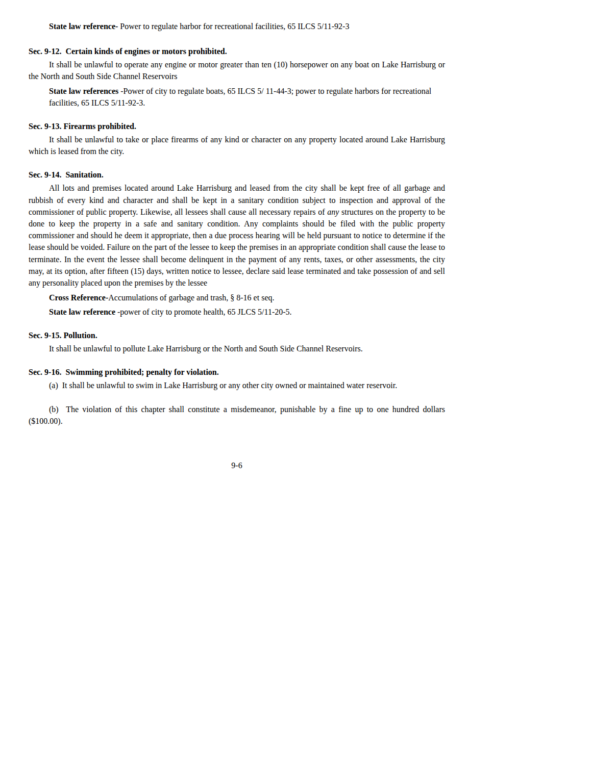State law reference- Power to regulate harbor for recreational facilities, 65 ILCS 5/11-92-3
Sec. 9-12. Certain kinds of engines or motors prohibited.
It shall be unlawful to operate any engine or motor greater than ten (10) horsepower on any boat on Lake Harrisburg or the North and South Side Channel Reservoirs
State law references -Power of city to regulate boats, 65 ILCS 5/ 11-44-3; power to regulate harbors for recreational facilities, 65 ILCS 5/11-92-3.
Sec. 9-13. Firearms prohibited.
It shall be unlawful to take or place firearms of any kind or character on any property located around Lake Harrisburg which is leased from the city.
Sec. 9-14. Sanitation.
All lots and premises located around Lake Harrisburg and leased from the city shall be kept free of all garbage and rubbish of every kind and character and shall be kept in a sanitary condition subject to inspection and approval of the commissioner of public property. Likewise, all lessees shall cause all necessary repairs of any structures on the property to be done to keep the property in a safe and sanitary condition. Any complaints should be filed with the public property commissioner and should he deem it appropriate, then a due process hearing will be held pursuant to notice to determine if the lease should be voided. Failure on the part of the lessee to keep the premises in an appropriate condition shall cause the lease to terminate. In the event the lessee shall become delinquent in the payment of any rents, taxes, or other assessments, the city may, at its option, after fifteen (15) days, written notice to lessee, declare said lease terminated and take possession of and sell any personality placed upon the premises by the lessee
Cross Reference-Accumulations of garbage and trash, § 8-16 et seq.
State law reference -power of city to promote health, 65 JLCS 5/11-20-5.
Sec. 9-15. Pollution.
It shall be unlawful to pollute Lake Harrisburg or the North and South Side Channel Reservoirs.
Sec. 9-16. Swimming prohibited; penalty for violation.
(a) It shall be unlawful to swim in Lake Harrisburg or any other city owned or maintained water reservoir.
(b) The violation of this chapter shall constitute a misdemeanor, punishable by a fine up to one hundred dollars ($100.00).
9-6